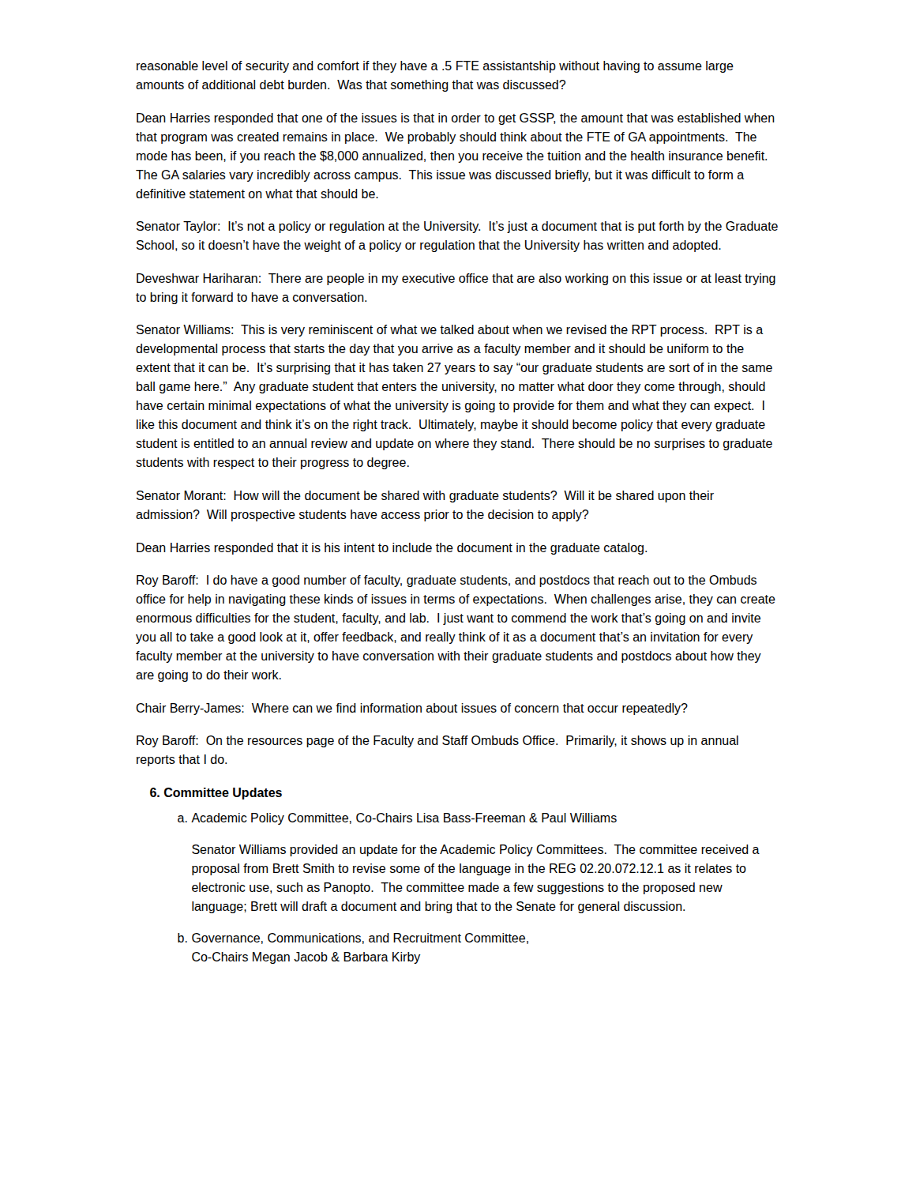reasonable level of security and comfort if they have a .5 FTE assistantship without having to assume large amounts of additional debt burden. Was that something that was discussed?
Dean Harries responded that one of the issues is that in order to get GSSP, the amount that was established when that program was created remains in place. We probably should think about the FTE of GA appointments. The mode has been, if you reach the $8,000 annualized, then you receive the tuition and the health insurance benefit. The GA salaries vary incredibly across campus. This issue was discussed briefly, but it was difficult to form a definitive statement on what that should be.
Senator Taylor: It’s not a policy or regulation at the University. It’s just a document that is put forth by the Graduate School, so it doesn’t have the weight of a policy or regulation that the University has written and adopted.
Deveshwar Hariharan: There are people in my executive office that are also working on this issue or at least trying to bring it forward to have a conversation.
Senator Williams: This is very reminiscent of what we talked about when we revised the RPT process. RPT is a developmental process that starts the day that you arrive as a faculty member and it should be uniform to the extent that it can be. It’s surprising that it has taken 27 years to say “our graduate students are sort of in the same ball game here.” Any graduate student that enters the university, no matter what door they come through, should have certain minimal expectations of what the university is going to provide for them and what they can expect. I like this document and think it’s on the right track. Ultimately, maybe it should become policy that every graduate student is entitled to an annual review and update on where they stand. There should be no surprises to graduate students with respect to their progress to degree.
Senator Morant: How will the document be shared with graduate students? Will it be shared upon their admission? Will prospective students have access prior to the decision to apply?
Dean Harries responded that it is his intent to include the document in the graduate catalog.
Roy Baroff: I do have a good number of faculty, graduate students, and postdocs that reach out to the Ombuds office for help in navigating these kinds of issues in terms of expectations. When challenges arise, they can create enormous difficulties for the student, faculty, and lab. I just want to commend the work that’s going on and invite you all to take a good look at it, offer feedback, and really think of it as a document that’s an invitation for every faculty member at the university to have conversation with their graduate students and postdocs about how they are going to do their work.
Chair Berry-James: Where can we find information about issues of concern that occur repeatedly?
Roy Baroff: On the resources page of the Faculty and Staff Ombuds Office. Primarily, it shows up in annual reports that I do.
Committee Updates
Academic Policy Committee, Co-Chairs Lisa Bass-Freeman & Paul Williams
Senator Williams provided an update for the Academic Policy Committees. The committee received a proposal from Brett Smith to revise some of the language in the REG 02.20.072.12.1 as it relates to electronic use, such as Panopto. The committee made a few suggestions to the proposed new language; Brett will draft a document and bring that to the Senate for general discussion.
Governance, Communications, and Recruitment Committee,
Co-Chairs Megan Jacob & Barbara Kirby